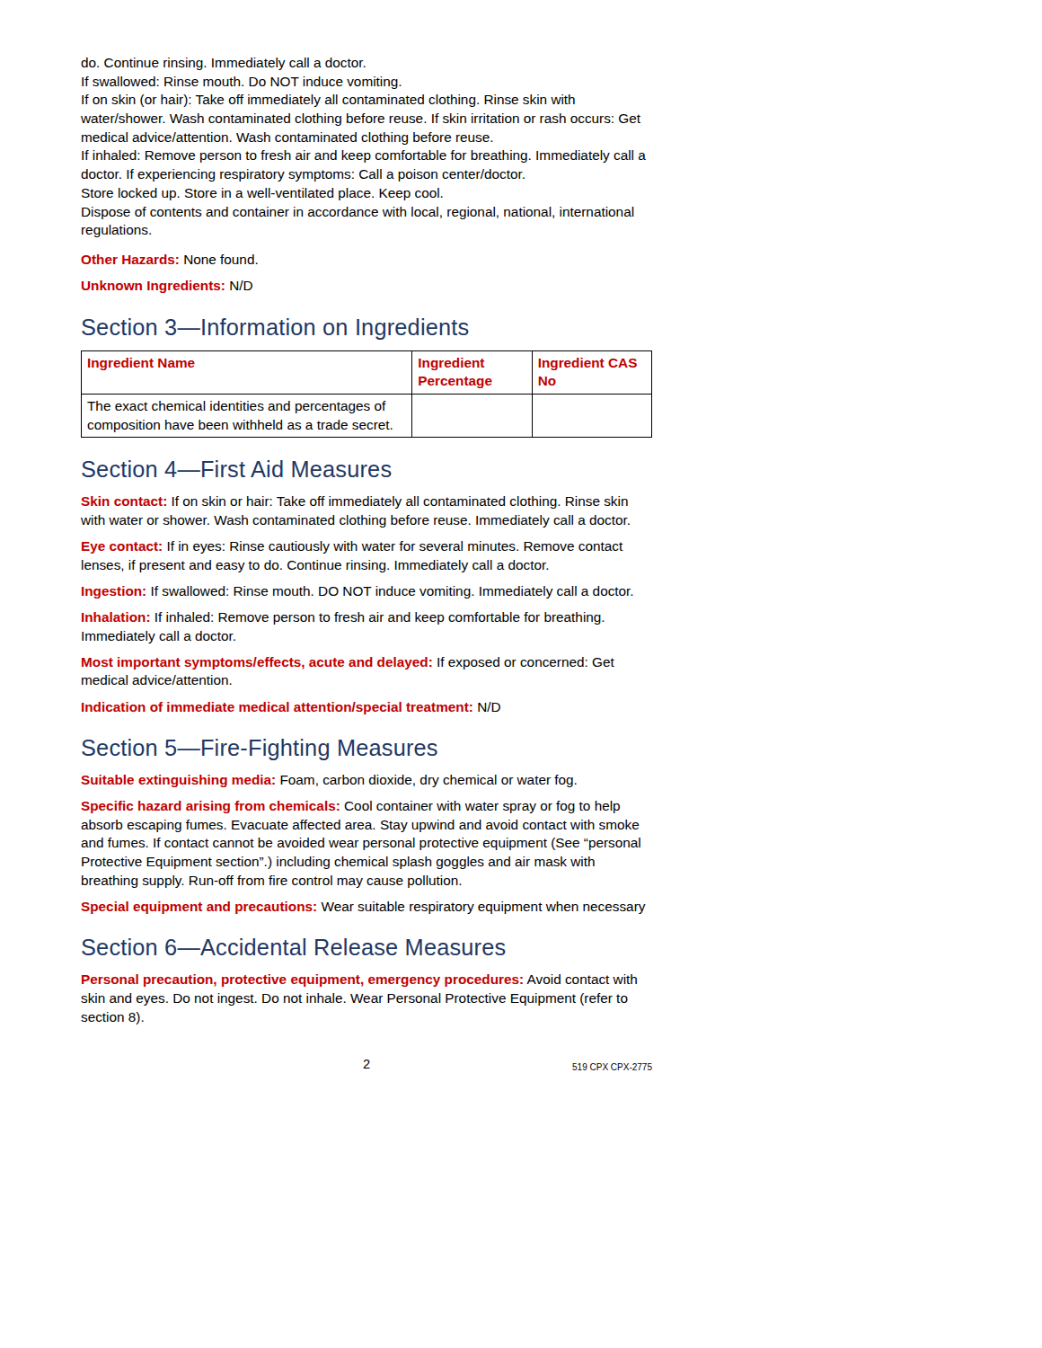do. Continue rinsing. Immediately call a doctor.
If swallowed: Rinse mouth. Do NOT induce vomiting.
If on skin (or hair): Take off immediately all contaminated clothing. Rinse skin with water/shower. Wash contaminated clothing before reuse. If skin irritation or rash occurs: Get medical advice/attention. Wash contaminated clothing before reuse.
If inhaled: Remove person to fresh air and keep comfortable for breathing. Immediately call a doctor. If experiencing respiratory symptoms: Call a poison center/doctor.
Store locked up. Store in a well-ventilated place. Keep cool.
Dispose of contents and container in accordance with local, regional, national, international regulations.
Other Hazards: None found.
Unknown Ingredients: N/D
Section 3—Information on Ingredients
| Ingredient Name | Ingredient Percentage | Ingredient CAS No |
| --- | --- | --- |
| The exact chemical identities and percentages of composition have been withheld as a trade secret. | | |
Section 4—First Aid Measures
Skin contact: If on skin or hair: Take off immediately all contaminated clothing. Rinse skin with water or shower. Wash contaminated clothing before reuse. Immediately call a doctor.
Eye contact: If in eyes: Rinse cautiously with water for several minutes. Remove contact lenses, if present and easy to do. Continue rinsing. Immediately call a doctor.
Ingestion: If swallowed: Rinse mouth. DO NOT induce vomiting. Immediately call a doctor.
Inhalation: If inhaled: Remove person to fresh air and keep comfortable for breathing. Immediately call a doctor.
Most important symptoms/effects, acute and delayed: If exposed or concerned: Get medical advice/attention.
Indication of immediate medical attention/special treatment: N/D
Section 5—Fire-Fighting Measures
Suitable extinguishing media: Foam, carbon dioxide, dry chemical or water fog.
Specific hazard arising from chemicals: Cool container with water spray or fog to help absorb escaping fumes. Evacuate affected area. Stay upwind and avoid contact with smoke and fumes. If contact cannot be avoided wear personal protective equipment (See “personal Protective Equipment section”.) including chemical splash goggles and air mask with breathing supply. Run-off from fire control may cause pollution.
Special equipment and precautions: Wear suitable respiratory equipment when necessary
Section 6—Accidental Release Measures
Personal precaution, protective equipment, emergency procedures: Avoid contact with skin and eyes. Do not ingest. Do not inhale. Wear Personal Protective Equipment (refer to section 8).
2
519 CPX CPX-2775